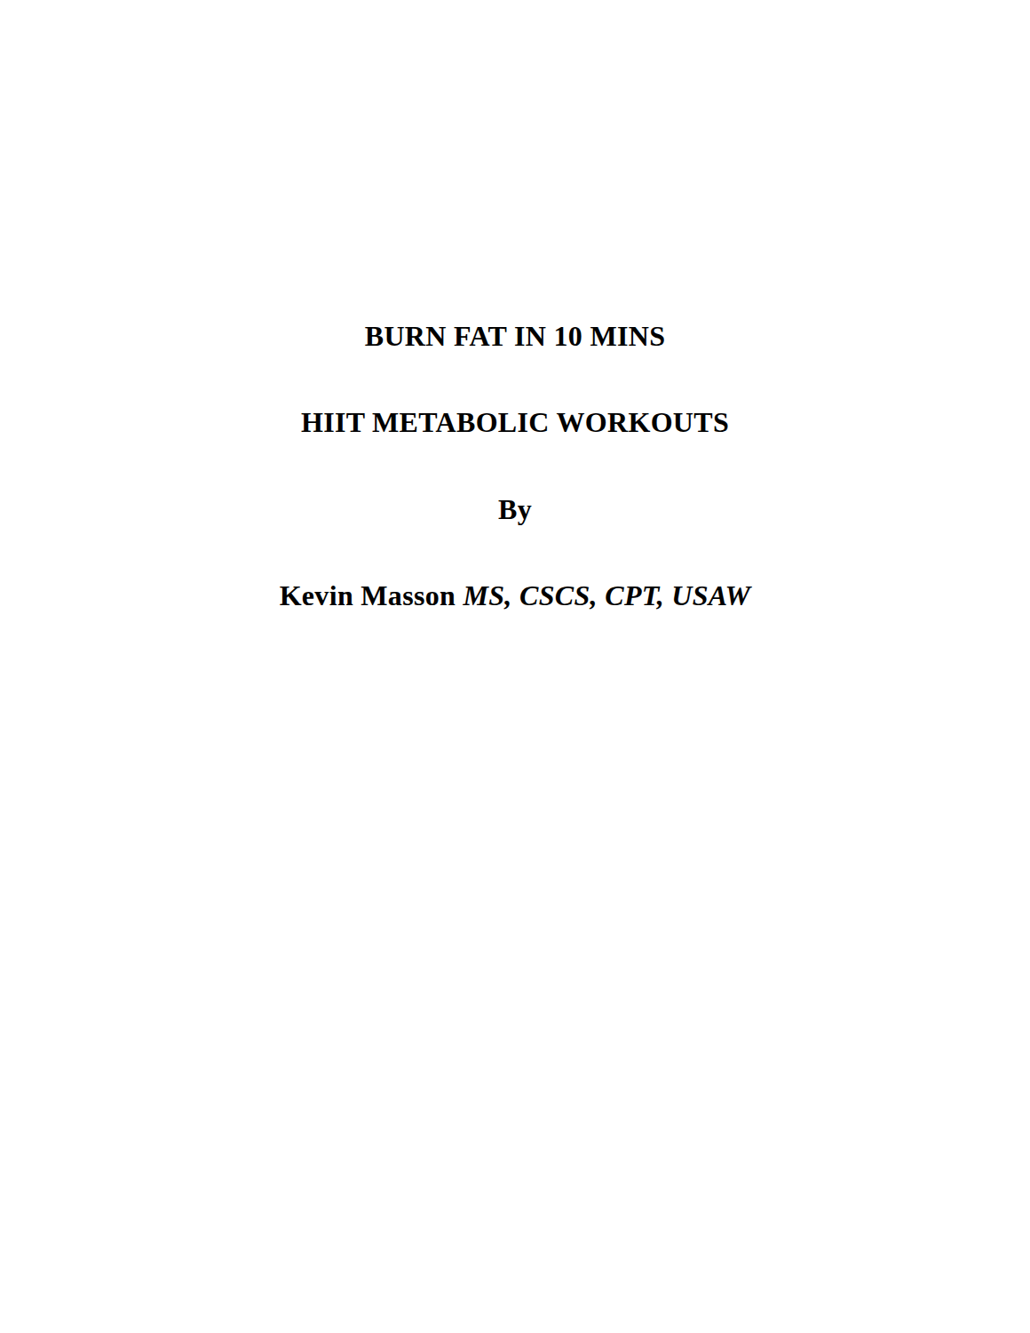BURN FAT IN 10 MINS
HIIT METABOLIC WORKOUTS
By
Kevin Masson MS, CSCS, CPT, USAW